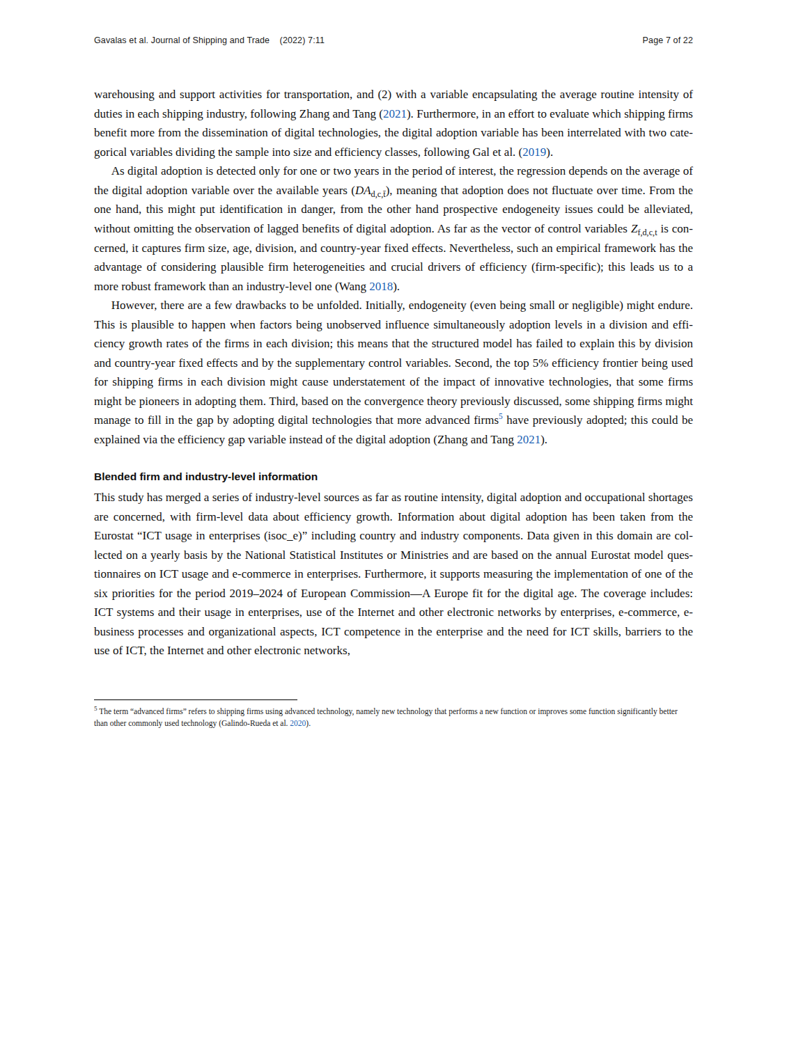Gavalas et al. Journal of Shipping and Trade (2022) 7:11 Page 7 of 22
warehousing and support activities for transportation, and (2) with a variable encapsulating the average routine intensity of duties in each shipping industry, following Zhang and Tang (2021). Furthermore, in an effort to evaluate which shipping firms benefit more from the dissemination of digital technologies, the digital adoption variable has been interrelated with two categorical variables dividing the sample into size and efficiency classes, following Gal et al. (2019).
As digital adoption is detected only for one or two years in the period of interest, the regression depends on the average of the digital adoption variable over the available years (DAd,c,t̄), meaning that adoption does not fluctuate over time. From the one hand, this might put identification in danger, from the other hand prospective endogeneity issues could be alleviated, without omitting the observation of lagged benefits of digital adoption. As far as the vector of control variables Zf,d,c,t is concerned, it captures firm size, age, division, and country-year fixed effects. Nevertheless, such an empirical framework has the advantage of considering plausible firm heterogeneities and crucial drivers of efficiency (firm-specific); this leads us to a more robust framework than an industry-level one (Wang 2018).
However, there are a few drawbacks to be unfolded. Initially, endogeneity (even being small or negligible) might endure. This is plausible to happen when factors being unobserved influence simultaneously adoption levels in a division and efficiency growth rates of the firms in each division; this means that the structured model has failed to explain this by division and country-year fixed effects and by the supplementary control variables. Second, the top 5% efficiency frontier being used for shipping firms in each division might cause understatement of the impact of innovative technologies, that some firms might be pioneers in adopting them. Third, based on the convergence theory previously discussed, some shipping firms might manage to fill in the gap by adopting digital technologies that more advanced firms5 have previously adopted; this could be explained via the efficiency gap variable instead of the digital adoption (Zhang and Tang 2021).
Blended firm and industry-level information
This study has merged a series of industry-level sources as far as routine intensity, digital adoption and occupational shortages are concerned, with firm-level data about efficiency growth. Information about digital adoption has been taken from the Eurostat “ICT usage in enterprises (isoc_e)” including country and industry components. Data given in this domain are collected on a yearly basis by the National Statistical Institutes or Ministries and are based on the annual Eurostat model questionnaires on ICT usage and e-commerce in enterprises. Furthermore, it supports measuring the implementation of one of the six priorities for the period 2019–2024 of European Commission—A Europe fit for the digital age. The coverage includes: ICT systems and their usage in enterprises, use of the Internet and other electronic networks by enterprises, e-commerce, e-business processes and organizational aspects, ICT competence in the enterprise and the need for ICT skills, barriers to the use of ICT, the Internet and other electronic networks,
5 The term “advanced firms” refers to shipping firms using advanced technology, namely new technology that performs a new function or improves some function significantly better than other commonly used technology (Galindo-Rueda et al. 2020).